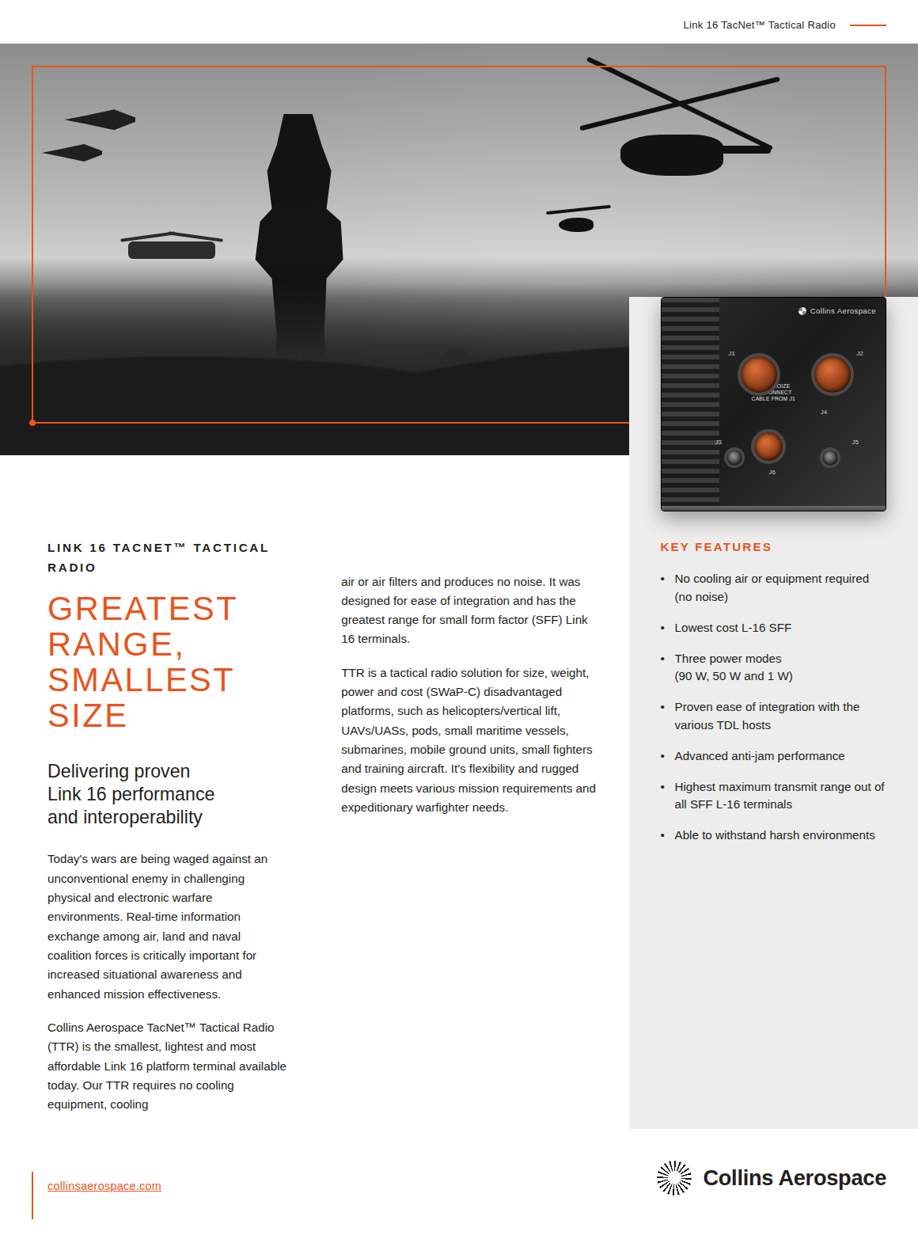Link 16 TacNet™ Tactical Radio
Collins Aerospace
TO ZEROIZE
DISCONNECT
CABLE FROM J1
J1 J2 J3 J4 J5 J6
LINK 16 TACNET™ TACTICAL RADIO
Greatest range,
smallest size
Delivering proven
Link 16 performance
and interoperability
Today's wars are being waged against an unconventional enemy in challenging physical and electronic warfare environments. Real-time information exchange among air, land and naval coalition forces is critically important for increased situational awareness and enhanced mission effectiveness.
Collins Aerospace TacNet™ Tactical Radio (TTR) is the smallest, lightest and most affordable Link 16 platform terminal available today. Our TTR requires no cooling equipment, cooling
air or air filters and produces no noise. It was designed for ease of integration and has the greatest range for small form factor (SFF) Link 16 terminals.
TTR is a tactical radio solution for size, weight, power and cost (SWaP-C) disadvantaged platforms, such as helicopters/vertical lift, UAVs/UASs, pods, small maritime vessels, submarines, mobile ground units, small fighters and training aircraft. It's flexibility and rugged design meets various mission requirements and expeditionary warfighter needs.
KEY FEATURES
No cooling air or equipment required (no noise)
Lowest cost L-16 SFF
Three power modes
(90 W, 50 W and 1 W)
Proven ease of integration with the various TDL hosts
Advanced anti-jam performance
Highest maximum transmit range out of all SFF L-16 terminals
Able to withstand harsh environments
collinsaerospace.com
Collins Aerospace